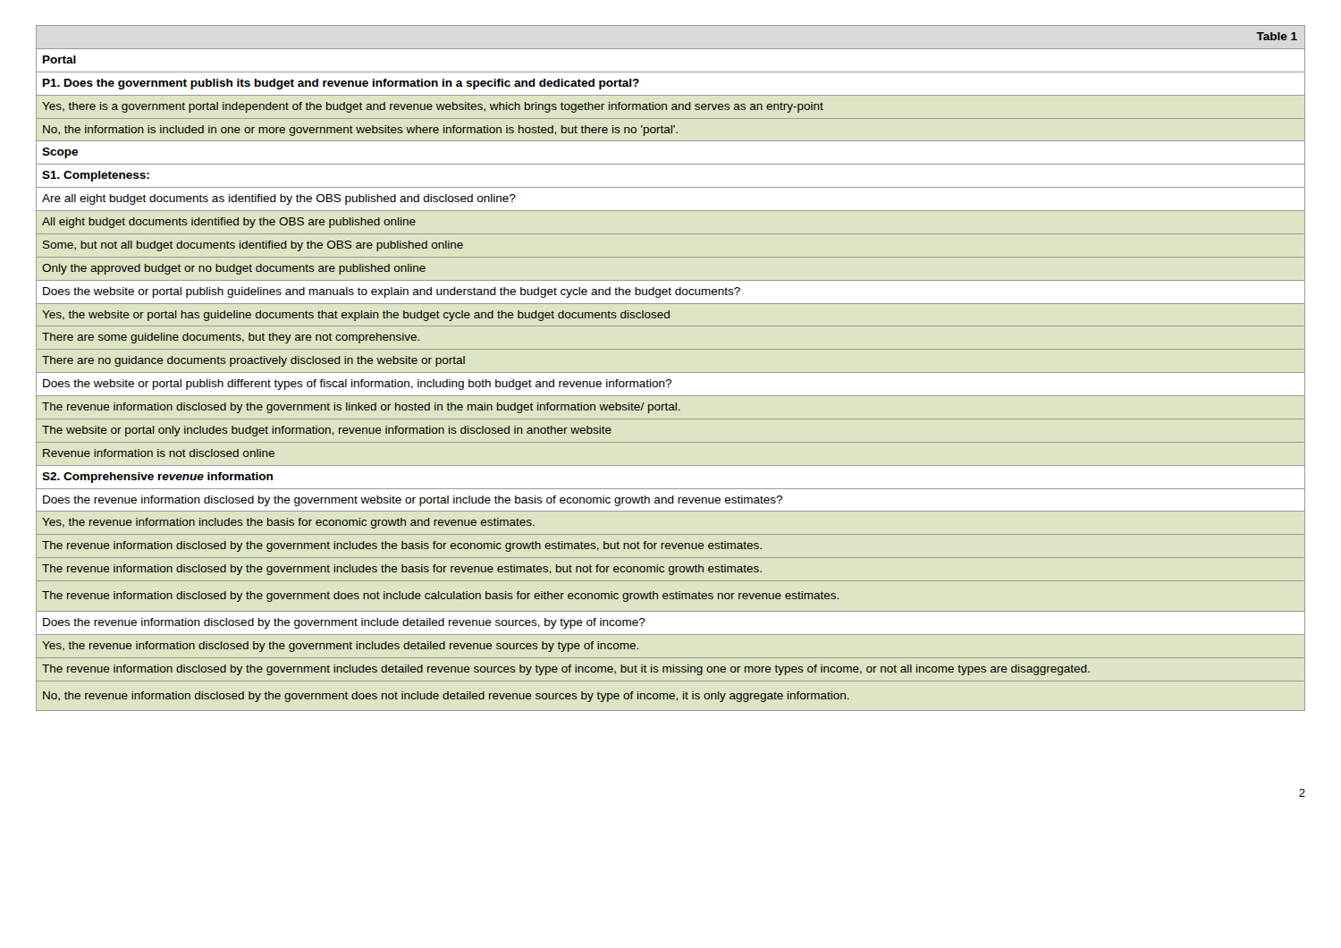| Table 1 |
| Portal |
| P1. Does the government publish its budget and revenue information in a specific and dedicated portal? |
| Yes, there is a government portal independent of the budget and revenue websites, which brings together information and serves as an entry-point |
| No, the information is included in one or more government websites where information is hosted, but there is no 'portal'. |
| Scope |
| S1. Completeness: |
| Are all eight budget documents as identified by the OBS published and disclosed online? |
| All eight budget documents identified by the OBS are published online |
| Some, but not all budget documents identified by the OBS are published online |
| Only the approved budget or no budget documents are published online |
| Does the website or portal publish guidelines and manuals to explain and understand the budget cycle and the budget documents? |
| Yes, the website or portal has guideline documents that explain the budget cycle and the budget documents disclosed |
| There are some guideline documents, but they are not comprehensive. |
| There are no guidance documents proactively disclosed in the website or portal |
| Does the website or portal publish different types of fiscal information, including both budget and revenue information? |
| The revenue information disclosed by the government is linked or hosted in the main budget information website/ portal. |
| The website or portal only includes budget information, revenue information is disclosed in another website |
| Revenue information is not disclosed online |
| S2. Comprehensive r evenue information |
| Does the revenue information disclosed by the government website or portal include the basis of economic growth and revenue estimates? |
| Yes, the revenue information includes the basis for economic growth and revenue estimates. |
| The revenue information disclosed by the government includes the basis for economic growth estimates, but not for revenue estimates. |
| The revenue information disclosed by the government includes the basis for revenue estimates, but not for economic growth estimates. |
| The revenue information disclosed by the government does not include calculation basis for either economic growth estimates nor revenue estimates. |
| Does the revenue information disclosed by the government include detailed revenue sources, by type of income? |
| Yes, the revenue information disclosed by the government includes detailed revenue sources by type of income. |
| The revenue information disclosed by the government includes detailed revenue sources by type of income, but it is missing one or more types of income, or not all income types are disaggregated. |
| No, the revenue information disclosed by the government does not include detailed revenue sources by type of income, it is only aggregate information. |
2